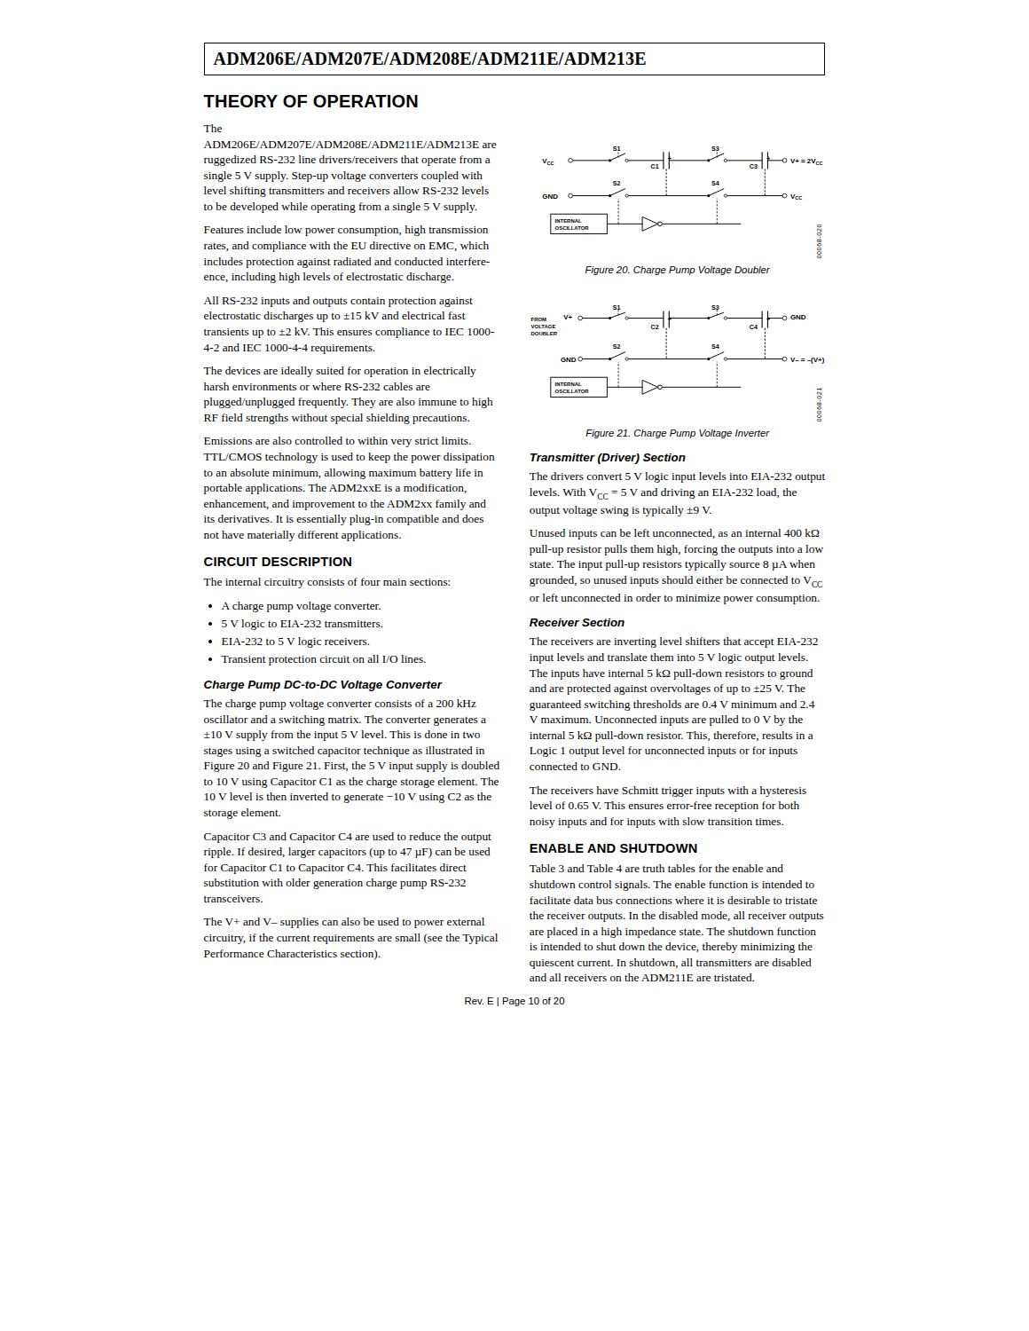ADM206E/ADM207E/ADM208E/ADM211E/ADM213E
THEORY OF OPERATION
The ADM206E/ADM207E/ADM208E/ADM211E/ADM213E are ruggedized RS-232 line drivers/receivers that operate from a single 5 V supply. Step-up voltage converters coupled with level shifting transmitters and receivers allow RS-232 levels to be developed while operating from a single 5 V supply.
Features include low power consumption, high transmission rates, and compliance with the EU directive on EMC, which includes protection against radiated and conducted interfere-ence, including high levels of electrostatic discharge.
All RS-232 inputs and outputs contain protection against electrostatic discharges up to ±15 kV and electrical fast transients up to ±2 kV. This ensures compliance to IEC 1000-4-2 and IEC 1000-4-4 requirements.
The devices are ideally suited for operation in electrically harsh environments or where RS-232 cables are plugged/unplugged frequently. They are also immune to high RF field strengths without special shielding precautions.
Emissions are also controlled to within very strict limits. TTL/CMOS technology is used to keep the power dissipation to an absolute minimum, allowing maximum battery life in portable applications. The ADM2xxE is a modification, enhancement, and improvement to the ADM2xx family and its derivatives. It is essentially plug-in compatible and does not have materially different applications.
CIRCUIT DESCRIPTION
The internal circuitry consists of four main sections:
A charge pump voltage converter.
5 V logic to EIA-232 transmitters.
EIA-232 to 5 V logic receivers.
Transient protection circuit on all I/O lines.
Charge Pump DC-to-DC Voltage Converter
The charge pump voltage converter consists of a 200 kHz oscillator and a switching matrix. The converter generates a ±10 V supply from the input 5 V level. This is done in two stages using a switched capacitor technique as illustrated in Figure 20 and Figure 21. First, the 5 V input supply is doubled to 10 V using Capacitor C1 as the charge storage element. The 10 V level is then inverted to generate −10 V using C2 as the storage element.
Capacitor C3 and Capacitor C4 are used to reduce the output ripple. If desired, larger capacitors (up to 47 µF) can be used for Capacitor C1 to Capacitor C4. This facilitates direct substitution with older generation charge pump RS-232 transceivers.
The V+ and V– supplies can also be used to power external circuitry, if the current requirements are small (see the Typical Performance Characteristics section).
VCC GND V+ = 2VCC VCC S1 S2 S3 S4 C1 C3 + + INTERNAL OSCILLATOR
00068-020
Figure 20. Charge Pump Voltage Doubler
FROM VOLTAGE DOUBLER V+ GND GND V– = –(V+) S1 S2 S3 S4 C2 C4 + + INTERNAL OSCILLATOR
00068-021
Figure 21. Charge Pump Voltage Inverter
Transmitter (Driver) Section
The drivers convert 5 V logic input levels into EIA-232 output levels. With VCC = 5 V and driving an EIA-232 load, the output voltage swing is typically ±9 V.
Unused inputs can be left unconnected, as an internal 400 kΩ pull-up resistor pulls them high, forcing the outputs into a low state. The input pull-up resistors typically source 8 µA when grounded, so unused inputs should either be connected to VCC or left unconnected in order to minimize power consumption.
Receiver Section
The receivers are inverting level shifters that accept EIA-232 input levels and translate them into 5 V logic output levels. The inputs have internal 5 kΩ pull-down resistors to ground and are protected against overvoltages of up to ±25 V. The guaranteed switching thresholds are 0.4 V minimum and 2.4 V maximum. Unconnected inputs are pulled to 0 V by the internal 5 kΩ pull-down resistor. This, therefore, results in a Logic 1 output level for unconnected inputs or for inputs connected to GND.
The receivers have Schmitt trigger inputs with a hysteresis level of 0.65 V. This ensures error-free reception for both noisy inputs and for inputs with slow transition times.
ENABLE AND SHUTDOWN
Table 3 and Table 4 are truth tables for the enable and shutdown control signals. The enable function is intended to facilitate data bus connections where it is desirable to tristate the receiver outputs. In the disabled mode, all receiver outputs are placed in a high impedance state. The shutdown function is intended to shut down the device, thereby minimizing the quiescent current. In shutdown, all transmitters are disabled and all receivers on the ADM211E are tristated.
Rev. E | Page 10 of 20